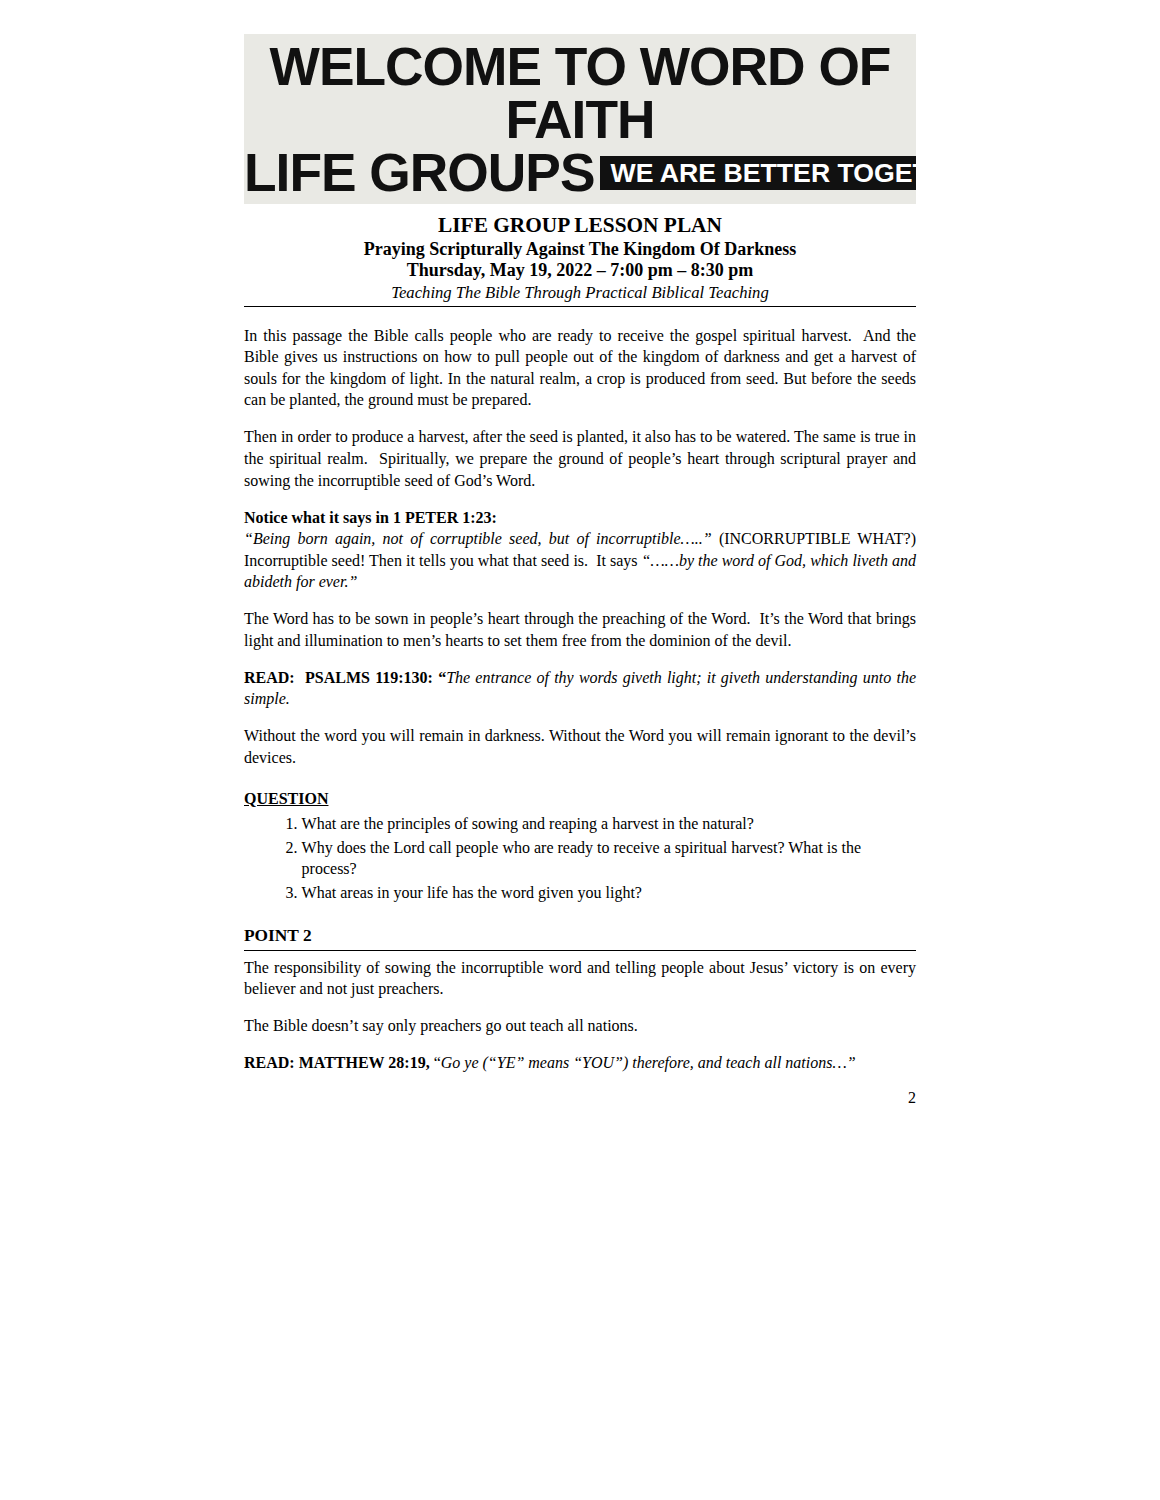WELCOME TO WORD OF FAITH LIFE GROUPS WE ARE BETTER TOGETHER
LIFE GROUP LESSON PLAN
Praying Scripturally Against The Kingdom Of Darkness
Thursday, May 19, 2022 – 7:00 pm – 8:30 pm
Teaching The Bible Through Practical Biblical Teaching
In this passage the Bible calls people who are ready to receive the gospel spiritual harvest. And the Bible gives us instructions on how to pull people out of the kingdom of darkness and get a harvest of souls for the kingdom of light. In the natural realm, a crop is produced from seed. But before the seeds can be planted, the ground must be prepared.
Then in order to produce a harvest, after the seed is planted, it also has to be watered. The same is true in the spiritual realm. Spiritually, we prepare the ground of people’s heart through scriptural prayer and sowing the incorruptible seed of God’s Word.
Notice what it says in 1 PETER 1:23:
“Being born again, not of corruptible seed, but of incorruptible…..” (INCORRUPTIBLE WHAT?) Incorruptible seed! Then it tells you what that seed is. It says “……by the word of God, which liveth and abideth for ever.”
The Word has to be sown in people’s heart through the preaching of the Word. It’s the Word that brings light and illumination to men’s hearts to set them free from the dominion of the devil.
READ: PSALMS 119:130: “The entrance of thy words giveth light; it giveth understanding unto the simple.
Without the word you will remain in darkness. Without the Word you will remain ignorant to the devil’s devices.
QUESTION
What are the principles of sowing and reaping a harvest in the natural?
Why does the Lord call people who are ready to receive a spiritual harvest? What is the process?
What areas in your life has the word given you light?
POINT 2
The responsibility of sowing the incorruptible word and telling people about Jesus’ victory is on every believer and not just preachers.
The Bible doesn’t say only preachers go out teach all nations.
READ: MATTHEW 28:19, “Go ye (“YE” means “YOU”) therefore, and teach all nations…”
2